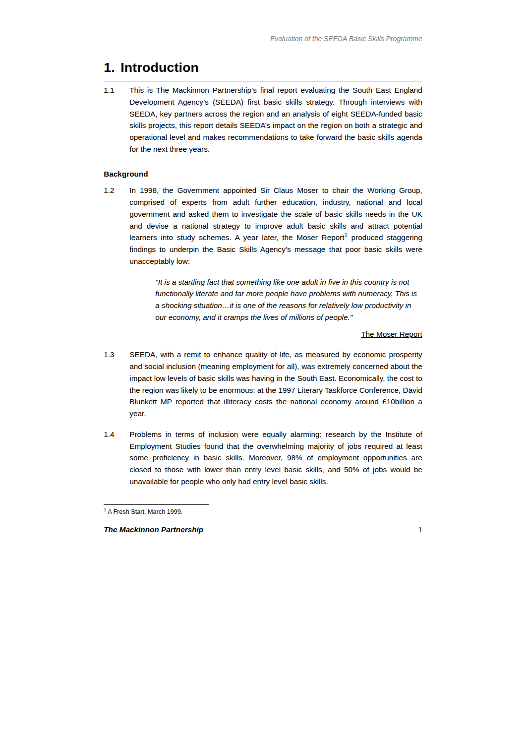Evaluation of the SEEDA Basic Skills Programme
1. Introduction
1.1
This is The Mackinnon Partnership’s final report evaluating the South East England Development Agency’s (SEEDA) first basic skills strategy. Through interviews with SEEDA, key partners across the region and an analysis of eight SEEDA-funded basic skills projects, this report details SEEDA’s impact on the region on both a strategic and operational level and makes recommendations to take forward the basic skills agenda for the next three years.
Background
1.2
In 1998, the Government appointed Sir Claus Moser to chair the Working Group, comprised of experts from adult further education, industry, national and local government and asked them to investigate the scale of basic skills needs in the UK and devise a national strategy to improve adult basic skills and attract potential learners into study schemes. A year later, the Moser Report1 produced staggering findings to underpin the Basic Skills Agency’s message that poor basic skills were unacceptably low:
"It is a startling fact that something like one adult in five in this country is not functionally literate and far more people have problems with numeracy. This is a shocking situation…it is one of the reasons for relatively low productivity in our economy, and it cramps the lives of millions of people."
The Moser Report
1.3
SEEDA, with a remit to enhance quality of life, as measured by economic prosperity and social inclusion (meaning employment for all), was extremely concerned about the impact low levels of basic skills was having in the South East. Economically, the cost to the region was likely to be enormous: at the 1997 Literary Taskforce Conference, David Blunkett MP reported that illiteracy costs the national economy around £10billion a year.
1.4
Problems in terms of inclusion were equally alarming: research by the Institute of Employment Studies found that the overwhelming majority of jobs required at least some proficiency in basic skills. Moreover, 98% of employment opportunities are closed to those with lower than entry level basic skills, and 50% of jobs would be unavailable for people who only had entry level basic skills.
1 A Fresh Start, March 1999.
The Mackinnon Partnership
1